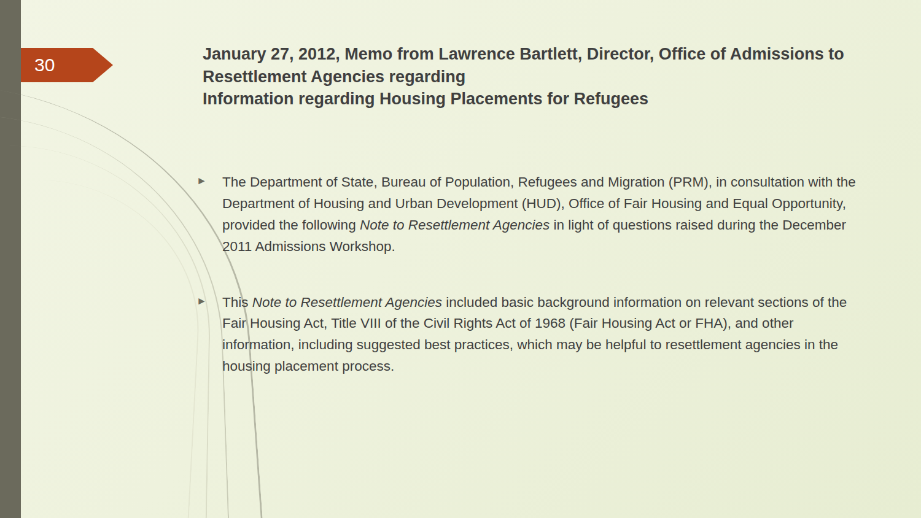30
January 27, 2012, Memo from Lawrence Bartlett, Director, Office of Admissions to Resettlement Agencies regarding
Information regarding Housing Placements for Refugees
The Department of State, Bureau of Population, Refugees and Migration (PRM), in consultation with the Department of Housing and Urban Development (HUD), Office of Fair Housing and Equal Opportunity, provided the following Note to Resettlement Agencies in light of questions raised during the December 2011 Admissions Workshop.
This Note to Resettlement Agencies included basic background information on relevant sections of the Fair Housing Act, Title VIII of the Civil Rights Act of 1968 (Fair Housing Act or FHA), and other information, including suggested best practices, which may be helpful to resettlement agencies in the housing placement process.